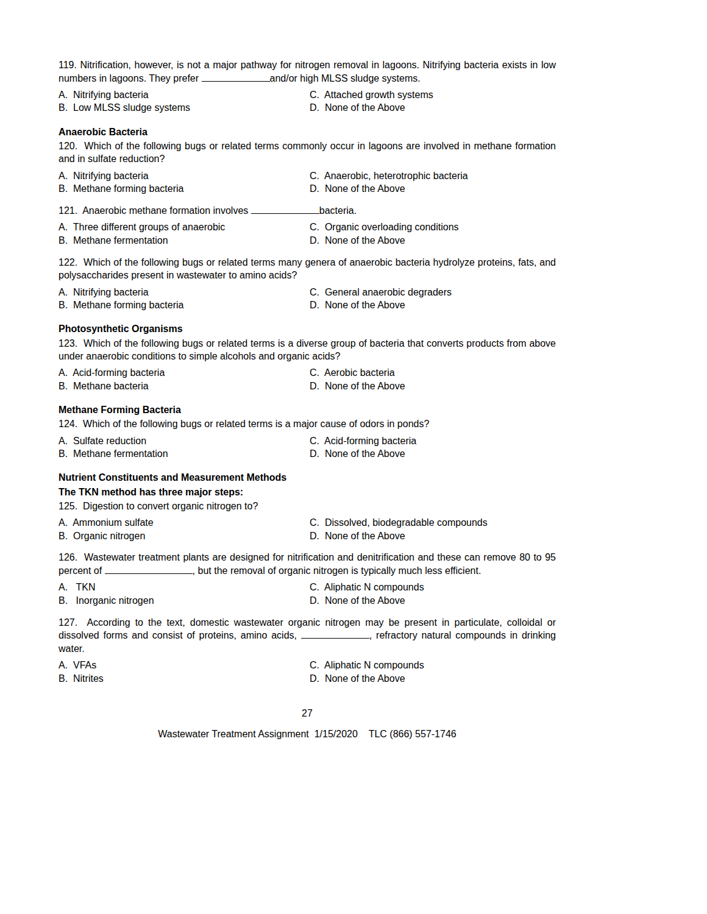119. Nitrification, however, is not a major pathway for nitrogen removal in lagoons. Nitrifying bacteria exists in low numbers in lagoons. They prefer and/or high MLSS sludge systems.
A. Nitrifying bacteria C. Attached growth systems B. Low MLSS sludge systems D. None of the Above
Anaerobic Bacteria
120. Which of the following bugs or related terms commonly occur in lagoons are involved in methane formation and in sulfate reduction?
A. Nitrifying bacteria C. Anaerobic, heterotrophic bacteria B. Methane forming bacteria D. None of the Above
121. Anaerobic methane formation involves bacteria.
A. Three different groups of anaerobic C. Organic overloading conditions B. Methane fermentation D. None of the Above
122. Which of the following bugs or related terms many genera of anaerobic bacteria hydrolyze proteins, fats, and polysaccharides present in wastewater to amino acids?
A. Nitrifying bacteria C. General anaerobic degraders B. Methane forming bacteria D. None of the Above
Photosynthetic Organisms
123. Which of the following bugs or related terms is a diverse group of bacteria that converts products from above under anaerobic conditions to simple alcohols and organic acids?
A. Acid-forming bacteria C. Aerobic bacteria B. Methane bacteria D. None of the Above
Methane Forming Bacteria
124. Which of the following bugs or related terms is a major cause of odors in ponds?
A. Sulfate reduction C. Acid-forming bacteria B. Methane fermentation D. None of the Above
Nutrient Constituents and Measurement Methods
The TKN method has three major steps:
125. Digestion to convert organic nitrogen to?
A. Ammonium sulfate C. Dissolved, biodegradable compounds B. Organic nitrogen D. None of the Above
126. Wastewater treatment plants are designed for nitrification and denitrification and these can remove 80 to 95 percent of , but the removal of organic nitrogen is typically much less efficient.
A. TKN C. Aliphatic N compounds B. Inorganic nitrogen D. None of the Above
127. According to the text, domestic wastewater organic nitrogen may be present in particulate, colloidal or dissolved forms and consist of proteins, amino acids, , refractory natural compounds in drinking water.
A. VFAs C. Aliphatic N compounds B. Nitrites D. None of the Above
27
Wastewater Treatment Assignment 1/15/2020 TLC (866) 557-1746